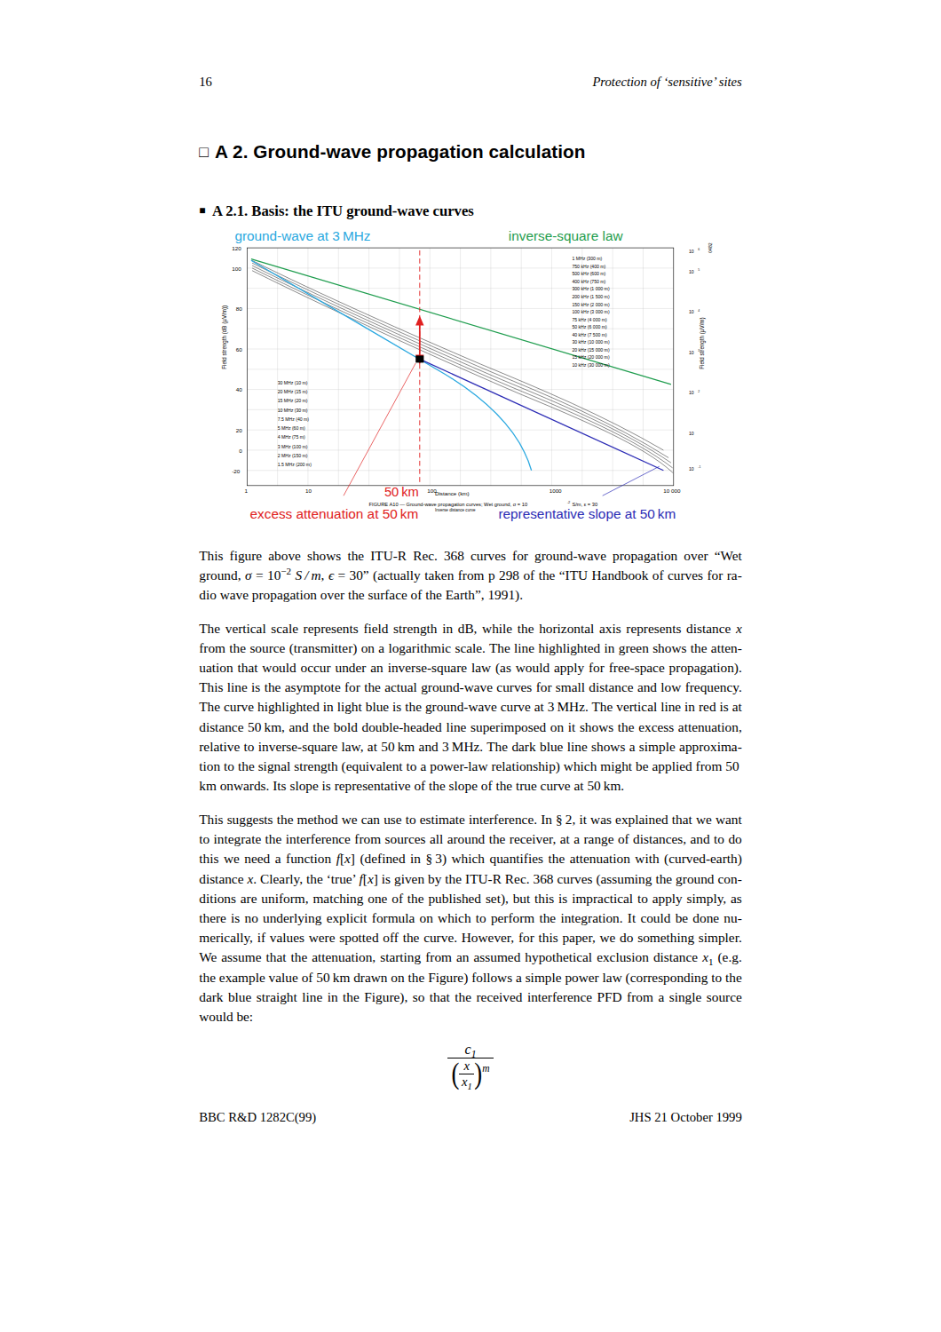16 Protection of ‘sensitive’ sites
□ A 2. Ground-wave propagation calculation
■ A 2.1. Basis: the ITU ground-wave curves
ground-wave at 3 MHz inverse-square law 50 km excess attenuation at 50 km representative slope at 50 km
This figure above shows the ITU-R Rec. 368 curves for ground-wave propagation over “Wet ground, σ = 10−2 S / m, ϵ = 30” (actually taken from p 298 of the “ITU Handbook of curves for radio wave propagation over the surface of the Earth”, 1991).
The vertical scale represents field strength in dB, while the horizontal axis represents distance x from the source (transmitter) on a logarithmic scale. The line highlighted in green shows the attenuation that would occur under an inverse-square law (as would apply for free-space propagation). This line is the asymptote for the actual ground-wave curves for small distance and low frequency. The curve highlighted in light blue is the ground-wave curve at 3 MHz. The vertical line in red is at distance 50 km, and the bold double-headed line superimposed on it shows the excess attenuation, relative to inverse-square law, at 50 km and 3 MHz. The dark blue line shows a simple approximation to the signal strength (equivalent to a power-law relationship) which might be applied from 50 km onwards. Its slope is representative of the slope of the true curve at 50 km.
This suggests the method we can use to estimate interference. In § 2, it was explained that we want to integrate the interference from sources all around the receiver, at a range of distances, and to do this we need a function f[x] (defined in § 3) which quantifies the attenuation with (curved-earth) distance x. Clearly, the ‘true’ f[x] is given by the ITU-R Rec. 368 curves (assuming the ground conditions are uniform, matching one of the published set), but this is impractical to apply simply, as there is no underlying explicit formula on which to perform the integration. It could be done numerically, if values were spotted off the curve. However, for this paper, we do something simpler. We assume that the attenuation, starting from an assumed hypothetical exclusion distance x1 (e.g. the example value of 50 km drawn on the Figure) follows a simple power law (corresponding to the dark blue straight line in the Figure), so that the received interference PFD from a single source would be:
c1 (xx1)m
BBC R&D 1282C(99) JHS 21 October 1999